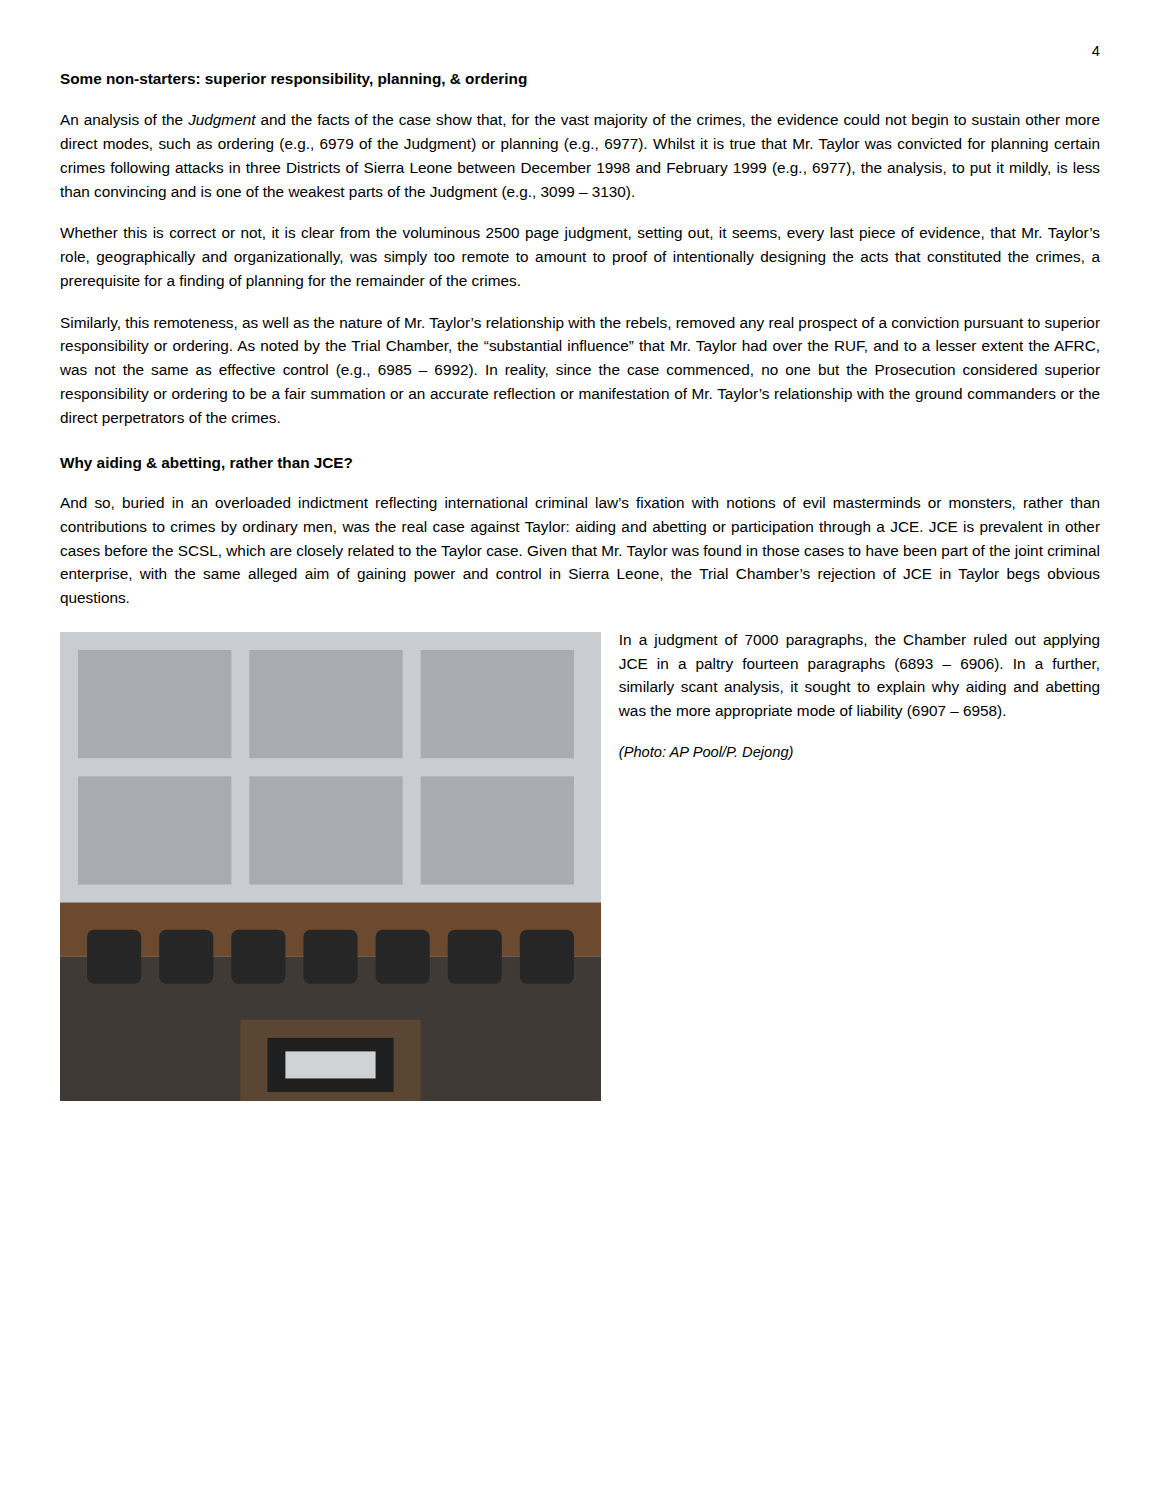4
Some non-starters: superior responsibility, planning, & ordering
An analysis of the Judgment and the facts of the case show that, for the vast majority of the crimes, the evidence could not begin to sustain other more direct modes, such as ordering (e.g., 6979 of the Judgment) or planning (e.g., 6977). Whilst it is true that Mr. Taylor was convicted for planning certain crimes following attacks in three Districts of Sierra Leone between December 1998 and February 1999 (e.g., 6977), the analysis, to put it mildly, is less than convincing and is one of the weakest parts of the Judgment (e.g., 3099 – 3130).
Whether this is correct or not, it is clear from the voluminous 2500 page judgment, setting out, it seems, every last piece of evidence, that Mr. Taylor’s role, geographically and organizationally, was simply too remote to amount to proof of intentionally designing the acts that constituted the crimes, a prerequisite for a finding of planning for the remainder of the crimes.
Similarly, this remoteness, as well as the nature of Mr. Taylor’s relationship with the rebels, removed any real prospect of a conviction pursuant to superior responsibility or ordering. As noted by the Trial Chamber, the “substantial influence” that Mr. Taylor had over the RUF, and to a lesser extent the AFRC, was not the same as effective control (e.g., 6985 – 6992). In reality, since the case commenced, no one but the Prosecution considered superior responsibility or ordering to be a fair summation or an accurate reflection or manifestation of Mr. Taylor’s relationship with the ground commanders or the direct perpetrators of the crimes.
Why aiding & abetting, rather than JCE?
And so, buried in an overloaded indictment reflecting international criminal law’s fixation with notions of evil masterminds or monsters, rather than contributions to crimes by ordinary men, was the real case against Taylor: aiding and abetting or participation through a JCE. JCE is prevalent in other cases before the SCSL, which are closely related to the Taylor case. Given that Mr. Taylor was found in those cases to have been part of the joint criminal enterprise, with the same alleged aim of gaining power and control in Sierra Leone, the Trial Chamber’s rejection of JCE in Taylor begs obvious questions.
In a judgment of 7000 paragraphs, the Chamber ruled out applying JCE in a paltry fourteen paragraphs (6893 – 6906). In a further, similarly scant analysis, it sought to explain why aiding and abetting was the more appropriate mode of liability (6907 – 6958).
(Photo: AP Pool/P. Dejong)